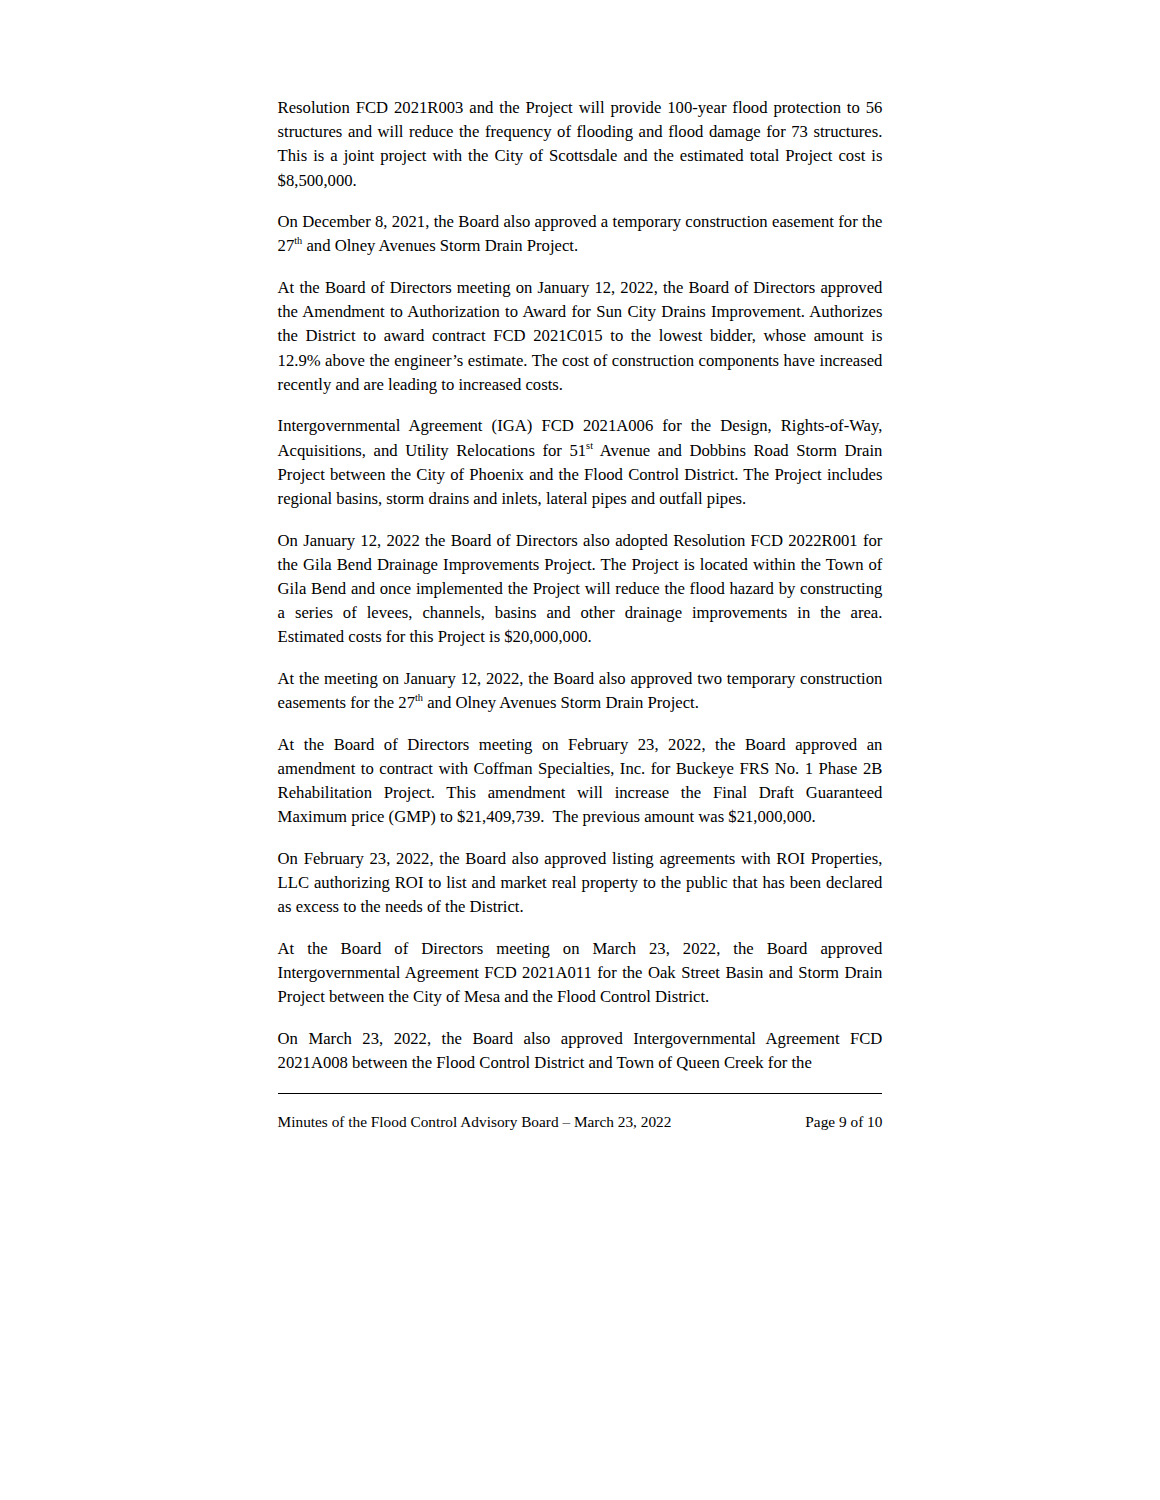Resolution FCD 2021R003 and the Project will provide 100-year flood protection to 56 structures and will reduce the frequency of flooding and flood damage for 73 structures. This is a joint project with the City of Scottsdale and the estimated total Project cost is $8,500,000.
On December 8, 2021, the Board also approved a temporary construction easement for the 27th and Olney Avenues Storm Drain Project.
At the Board of Directors meeting on January 12, 2022, the Board of Directors approved the Amendment to Authorization to Award for Sun City Drains Improvement. Authorizes the District to award contract FCD 2021C015 to the lowest bidder, whose amount is 12.9% above the engineer’s estimate. The cost of construction components have increased recently and are leading to increased costs.
Intergovernmental Agreement (IGA) FCD 2021A006 for the Design, Rights-of-Way, Acquisitions, and Utility Relocations for 51st Avenue and Dobbins Road Storm Drain Project between the City of Phoenix and the Flood Control District. The Project includes regional basins, storm drains and inlets, lateral pipes and outfall pipes.
On January 12, 2022 the Board of Directors also adopted Resolution FCD 2022R001 for the Gila Bend Drainage Improvements Project. The Project is located within the Town of Gila Bend and once implemented the Project will reduce the flood hazard by constructing a series of levees, channels, basins and other drainage improvements in the area. Estimated costs for this Project is $20,000,000.
At the meeting on January 12, 2022, the Board also approved two temporary construction easements for the 27th and Olney Avenues Storm Drain Project.
At the Board of Directors meeting on February 23, 2022, the Board approved an amendment to contract with Coffman Specialties, Inc. for Buckeye FRS No. 1 Phase 2B Rehabilitation Project. This amendment will increase the Final Draft Guaranteed Maximum price (GMP) to $21,409,739. The previous amount was $21,000,000.
On February 23, 2022, the Board also approved listing agreements with ROI Properties, LLC authorizing ROI to list and market real property to the public that has been declared as excess to the needs of the District.
At the Board of Directors meeting on March 23, 2022, the Board approved Intergovernmental Agreement FCD 2021A011 for the Oak Street Basin and Storm Drain Project between the City of Mesa and the Flood Control District.
On March 23, 2022, the Board also approved Intergovernmental Agreement FCD 2021A008 between the Flood Control District and Town of Queen Creek for the
Minutes of the Flood Control Advisory Board – March 23, 2022
Page 9 of 10